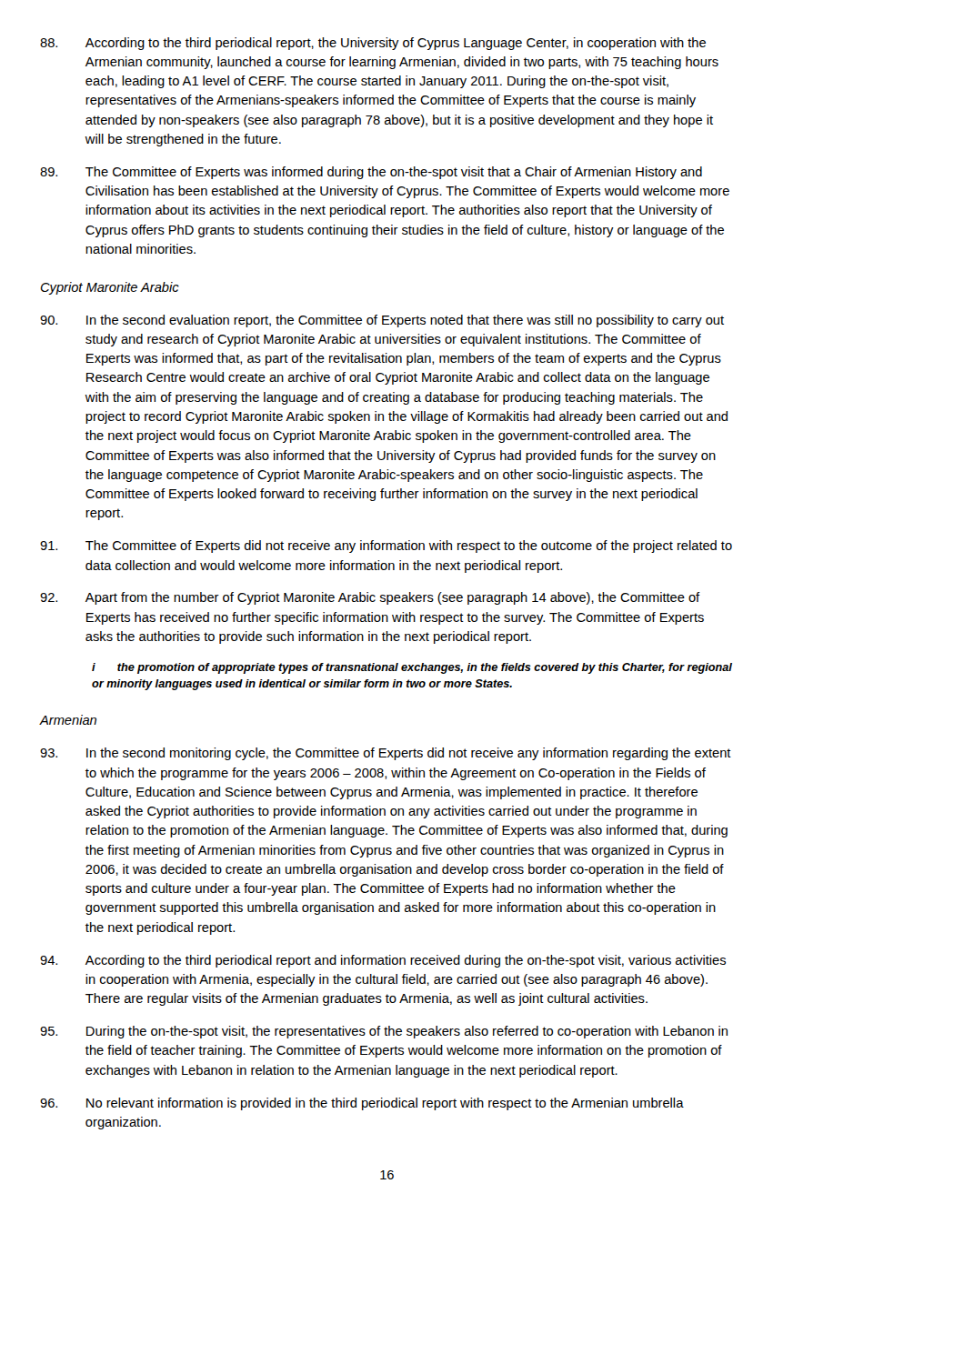88.
According to the third periodical report, the University of Cyprus Language Center, in cooperation with the Armenian community, launched a course for learning Armenian, divided in two parts, with 75 teaching hours each, leading to A1 level of CERF. The course started in January 2011. During the on-the-spot visit, representatives of the Armenians-speakers informed the Committee of Experts that the course is mainly attended by non-speakers (see also paragraph 78 above), but it is a positive development and they hope it will be strengthened in the future.
89.
The Committee of Experts was informed during the on-the-spot visit that a Chair of Armenian History and Civilisation has been established at the University of Cyprus. The Committee of Experts would welcome more information about its activities in the next periodical report. The authorities also report that the University of Cyprus offers PhD grants to students continuing their studies in the field of culture, history or language of the national minorities.
Cypriot Maronite Arabic
90.
In the second evaluation report, the Committee of Experts noted that there was still no possibility to carry out study and research of Cypriot Maronite Arabic at universities or equivalent institutions. The Committee of Experts was informed that, as part of the revitalisation plan, members of the team of experts and the Cyprus Research Centre would create an archive of oral Cypriot Maronite Arabic and collect data on the language with the aim of preserving the language and of creating a database for producing teaching materials. The project to record Cypriot Maronite Arabic spoken in the village of Kormakitis had already been carried out and the next project would focus on Cypriot Maronite Arabic spoken in the government-controlled area. The Committee of Experts was also informed that the University of Cyprus had provided funds for the survey on the language competence of Cypriot Maronite Arabic-speakers and on other socio-linguistic aspects. The Committee of Experts looked forward to receiving further information on the survey in the next periodical report.
91.
The Committee of Experts did not receive any information with respect to the outcome of the project related to data collection and would welcome more information in the next periodical report.
92.
Apart from the number of Cypriot Maronite Arabic speakers (see paragraph 14 above), the Committee of Experts has received no further specific information with respect to the survey. The Committee of Experts asks the authorities to provide such information in the next periodical report.
ithe promotion of appropriate types of transnational exchanges, in the fields covered by this Charter, for regional or minority languages used in identical or similar form in two or more States.
Armenian
93.
In the second monitoring cycle, the Committee of Experts did not receive any information regarding the extent to which the programme for the years 2006 – 2008, within the Agreement on Co-operation in the Fields of Culture, Education and Science between Cyprus and Armenia, was implemented in practice. It therefore asked the Cypriot authorities to provide information on any activities carried out under the programme in relation to the promotion of the Armenian language. The Committee of Experts was also informed that, during the first meeting of Armenian minorities from Cyprus and five other countries that was organized in Cyprus in 2006, it was decided to create an umbrella organisation and develop cross border co-operation in the field of sports and culture under a four-year plan. The Committee of Experts had no information whether the government supported this umbrella organisation and asked for more information about this co-operation in the next periodical report.
94.
According to the third periodical report and information received during the on-the-spot visit, various activities in cooperation with Armenia, especially in the cultural field, are carried out (see also paragraph 46 above). There are regular visits of the Armenian graduates to Armenia, as well as joint cultural activities.
95.
During the on-the-spot visit, the representatives of the speakers also referred to co-operation with Lebanon in the field of teacher training. The Committee of Experts would welcome more information on the promotion of exchanges with Lebanon in relation to the Armenian language in the next periodical report.
96.
No relevant information is provided in the third periodical report with respect to the Armenian umbrella organization.
16